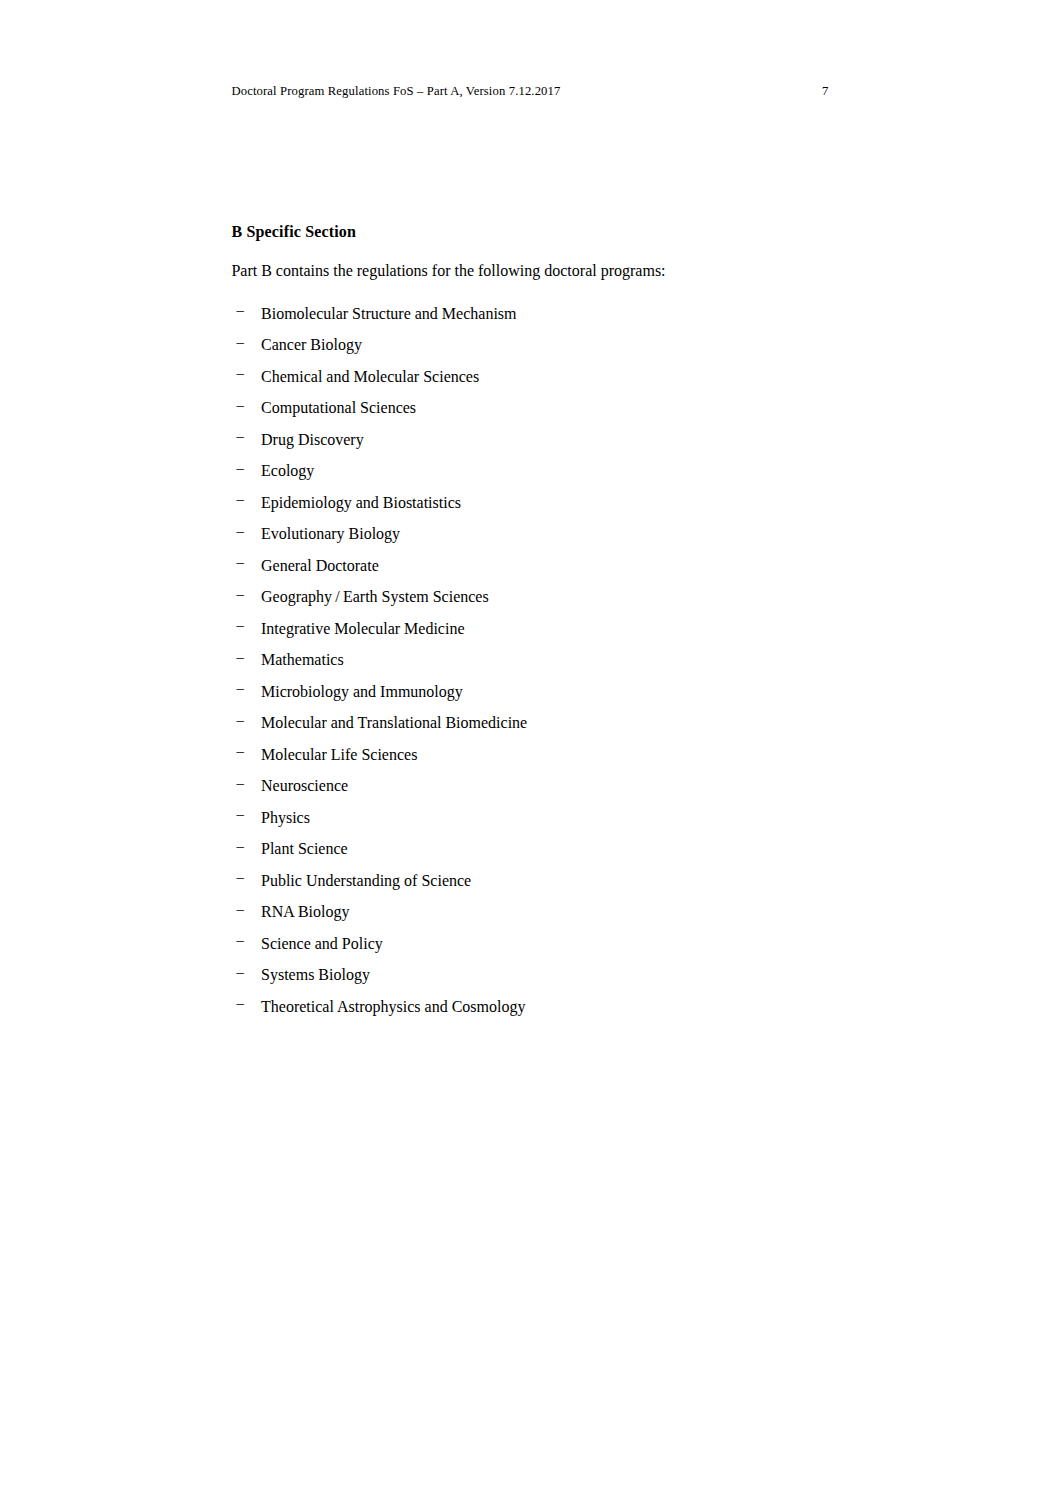Doctoral Program Regulations FoS – Part A, Version 7.12.2017 7
B Specific Section
Part B contains the regulations for the following doctoral programs:
Biomolecular Structure and Mechanism
Cancer Biology
Chemical and Molecular Sciences
Computational Sciences
Drug Discovery
Ecology
Epidemiology and Biostatistics
Evolutionary Biology
General Doctorate
Geography / Earth System Sciences
Integrative Molecular Medicine
Mathematics
Microbiology and Immunology
Molecular and Translational Biomedicine
Molecular Life Sciences
Neuroscience
Physics
Plant Science
Public Understanding of Science
RNA Biology
Science and Policy
Systems Biology
Theoretical Astrophysics and Cosmology